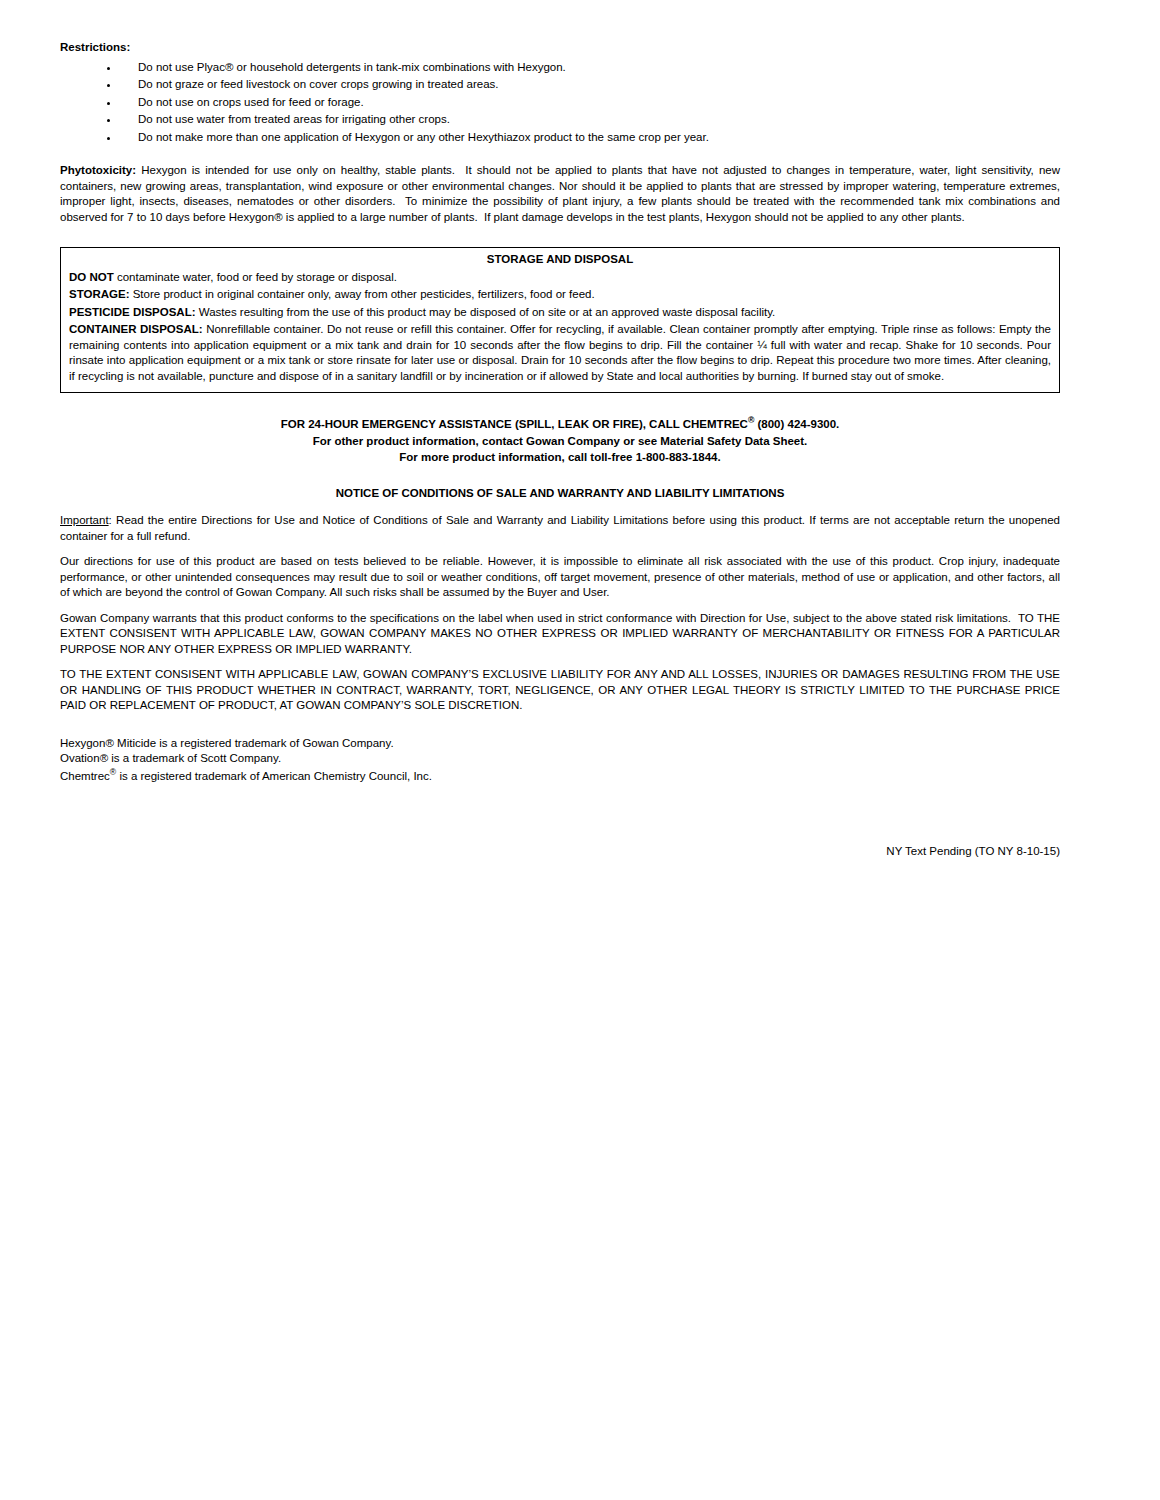Restrictions:
Do not use Plyac® or household detergents in tank-mix combinations with Hexygon.
Do not graze or feed livestock on cover crops growing in treated areas.
Do not use on crops used for feed or forage.
Do not use water from treated areas for irrigating other crops.
Do not make more than one application of Hexygon or any other Hexythiazox product to the same crop per year.
Phytotoxicity: Hexygon is intended for use only on healthy, stable plants. It should not be applied to plants that have not adjusted to changes in temperature, water, light sensitivity, new containers, new growing areas, transplantation, wind exposure or other environmental changes. Nor should it be applied to plants that are stressed by improper watering, temperature extremes, improper light, insects, diseases, nematodes or other disorders. To minimize the possibility of plant injury, a few plants should be treated with the recommended tank mix combinations and observed for 7 to 10 days before Hexygon® is applied to a large number of plants. If plant damage develops in the test plants, Hexygon should not be applied to any other plants.
STORAGE AND DISPOSAL
DO NOT contaminate water, food or feed by storage or disposal.
STORAGE: Store product in original container only, away from other pesticides, fertilizers, food or feed.
PESTICIDE DISPOSAL: Wastes resulting from the use of this product may be disposed of on site or at an approved waste disposal facility.
CONTAINER DISPOSAL: Nonrefillable container. Do not reuse or refill this container. Offer for recycling, if available. Clean container promptly after emptying. Triple rinse as follows: Empty the remaining contents into application equipment or a mix tank and drain for 10 seconds after the flow begins to drip. Fill the container ¼ full with water and recap. Shake for 10 seconds. Pour rinsate into application equipment or a mix tank or store rinsate for later use or disposal. Drain for 10 seconds after the flow begins to drip. Repeat this procedure two more times. After cleaning, if recycling is not available, puncture and dispose of in a sanitary landfill or by incineration or if allowed by State and local authorities by burning. If burned stay out of smoke.
FOR 24-HOUR EMERGENCY ASSISTANCE (SPILL, LEAK OR FIRE), CALL CHEMTREC® (800) 424-9300.
For other product information, contact Gowan Company or see Material Safety Data Sheet.
For more product information, call toll-free 1-800-883-1844.
NOTICE OF CONDITIONS OF SALE AND WARRANTY AND LIABILITY LIMITATIONS
Important: Read the entire Directions for Use and Notice of Conditions of Sale and Warranty and Liability Limitations before using this product. If terms are not acceptable return the unopened container for a full refund.
Our directions for use of this product are based on tests believed to be reliable. However, it is impossible to eliminate all risk associated with the use of this product. Crop injury, inadequate performance, or other unintended consequences may result due to soil or weather conditions, off target movement, presence of other materials, method of use or application, and other factors, all of which are beyond the control of Gowan Company. All such risks shall be assumed by the Buyer and User.
Gowan Company warrants that this product conforms to the specifications on the label when used in strict conformance with Direction for Use, subject to the above stated risk limitations. TO THE EXTENT CONSISENT WITH APPLICABLE LAW, GOWAN COMPANY MAKES NO OTHER EXPRESS OR IMPLIED WARRANTY OF MERCHANTABILITY OR FITNESS FOR A PARTICULAR PURPOSE NOR ANY OTHER EXPRESS OR IMPLIED WARRANTY.
TO THE EXTENT CONSISENT WITH APPLICABLE LAW, GOWAN COMPANY’S EXCLUSIVE LIABILITY FOR ANY AND ALL LOSSES, INJURIES OR DAMAGES RESULTING FROM THE USE OR HANDLING OF THIS PRODUCT WHETHER IN CONTRACT, WARRANTY, TORT, NEGLIGENCE, OR ANY OTHER LEGAL THEORY IS STRICTLY LIMITED TO THE PURCHASE PRICE PAID OR REPLACEMENT OF PRODUCT, AT GOWAN COMPANY’S SOLE DISCRETION.
Hexygon® Miticide is a registered trademark of Gowan Company.
Ovation® is a trademark of Scott Company.
Chemtrec® is a registered trademark of American Chemistry Council, Inc.
NY Text Pending (TO NY 8-10-15)